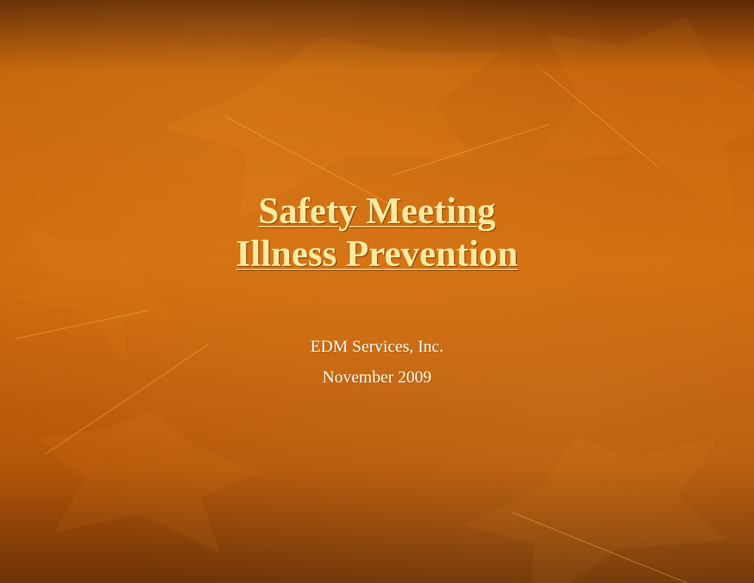Safety Meeting Illness Prevention
EDM Services, Inc.
November 2009